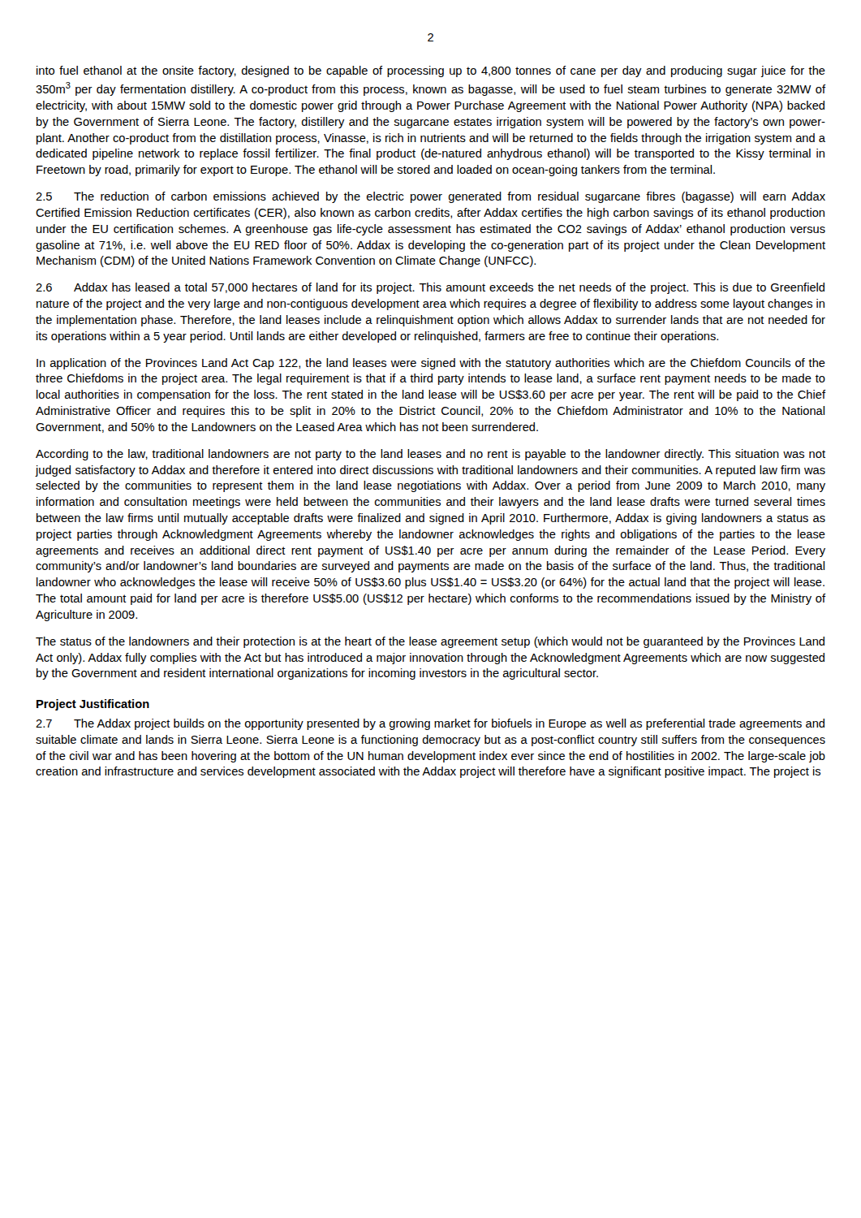2
into fuel ethanol at the onsite factory, designed to be capable of processing up to 4,800 tonnes of cane per day and producing sugar juice for the 350m3 per day fermentation distillery. A co-product from this process, known as bagasse, will be used to fuel steam turbines to generate 32MW of electricity, with about 15MW sold to the domestic power grid through a Power Purchase Agreement with the National Power Authority (NPA) backed by the Government of Sierra Leone. The factory, distillery and the sugarcane estates irrigation system will be powered by the factory’s own power-plant. Another co-product from the distillation process, Vinasse, is rich in nutrients and will be returned to the fields through the irrigation system and a dedicated pipeline network to replace fossil fertilizer. The final product (de-natured anhydrous ethanol) will be transported to the Kissy terminal in Freetown by road, primarily for export to Europe. The ethanol will be stored and loaded on ocean-going tankers from the terminal.
2.5 The reduction of carbon emissions achieved by the electric power generated from residual sugarcane fibres (bagasse) will earn Addax Certified Emission Reduction certificates (CER), also known as carbon credits, after Addax certifies the high carbon savings of its ethanol production under the EU certification schemes. A greenhouse gas life-cycle assessment has estimated the CO2 savings of Addax’ ethanol production versus gasoline at 71%, i.e. well above the EU RED floor of 50%. Addax is developing the co-generation part of its project under the Clean Development Mechanism (CDM) of the United Nations Framework Convention on Climate Change (UNFCC).
2.6 Addax has leased a total 57,000 hectares of land for its project. This amount exceeds the net needs of the project. This is due to Greenfield nature of the project and the very large and non-contiguous development area which requires a degree of flexibility to address some layout changes in the implementation phase. Therefore, the land leases include a relinquishment option which allows Addax to surrender lands that are not needed for its operations within a 5 year period. Until lands are either developed or relinquished, farmers are free to continue their operations.
In application of the Provinces Land Act Cap 122, the land leases were signed with the statutory authorities which are the Chiefdom Councils of the three Chiefdoms in the project area. The legal requirement is that if a third party intends to lease land, a surface rent payment needs to be made to local authorities in compensation for the loss. The rent stated in the land lease will be US$3.60 per acre per year. The rent will be paid to the Chief Administrative Officer and requires this to be split in 20% to the District Council, 20% to the Chiefdom Administrator and 10% to the National Government, and 50% to the Landowners on the Leased Area which has not been surrendered.
According to the law, traditional landowners are not party to the land leases and no rent is payable to the landowner directly. This situation was not judged satisfactory to Addax and therefore it entered into direct discussions with traditional landowners and their communities. A reputed law firm was selected by the communities to represent them in the land lease negotiations with Addax. Over a period from June 2009 to March 2010, many information and consultation meetings were held between the communities and their lawyers and the land lease drafts were turned several times between the law firms until mutually acceptable drafts were finalized and signed in April 2010. Furthermore, Addax is giving landowners a status as project parties through Acknowledgment Agreements whereby the landowner acknowledges the rights and obligations of the parties to the lease agreements and receives an additional direct rent payment of US$1.40 per acre per annum during the remainder of the Lease Period. Every community’s and/or landowner’s land boundaries are surveyed and payments are made on the basis of the surface of the land. Thus, the traditional landowner who acknowledges the lease will receive 50% of US$3.60 plus US$1.40 = US$3.20 (or 64%) for the actual land that the project will lease. The total amount paid for land per acre is therefore US$5.00 (US$12 per hectare) which conforms to the recommendations issued by the Ministry of Agriculture in 2009.
The status of the landowners and their protection is at the heart of the lease agreement setup (which would not be guaranteed by the Provinces Land Act only). Addax fully complies with the Act but has introduced a major innovation through the Acknowledgment Agreements which are now suggested by the Government and resident international organizations for incoming investors in the agricultural sector.
Project Justification
2.7 The Addax project builds on the opportunity presented by a growing market for biofuels in Europe as well as preferential trade agreements and suitable climate and lands in Sierra Leone. Sierra Leone is a functioning democracy but as a post-conflict country still suffers from the consequences of the civil war and has been hovering at the bottom of the UN human development index ever since the end of hostilities in 2002. The large-scale job creation and infrastructure and services development associated with the Addax project will therefore have a significant positive impact. The project is